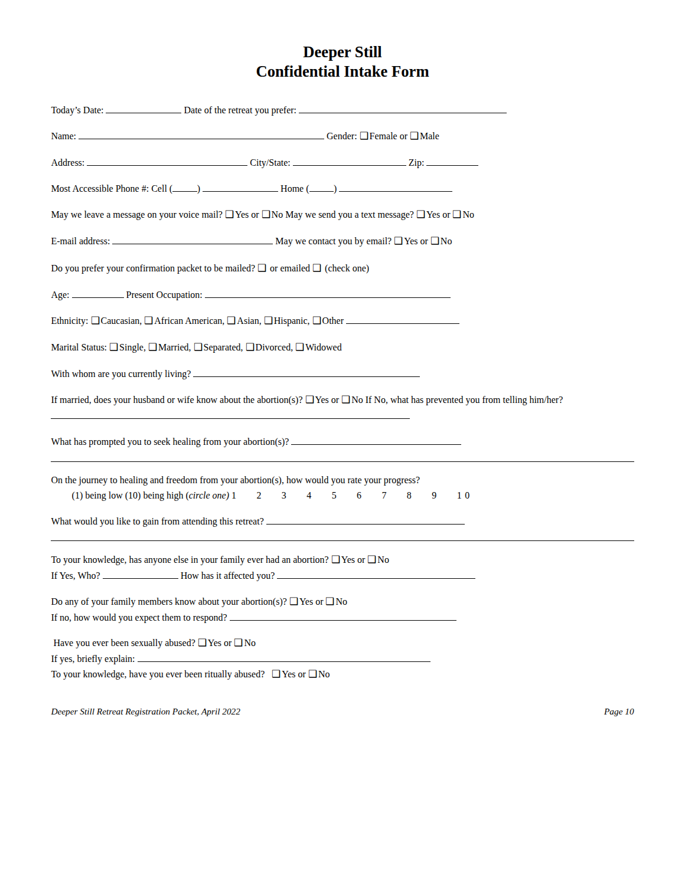Deeper Still
Confidential Intake Form
Today’s Date: Date of the retreat you prefer:
Name: Gender: Female or Male
Address: City/State: Zip:
Most Accessible Phone #: Cell ( ) Home ( )
May we leave a message on your voice mail? Yes or No May we send you a text message? Yes or No
E-mail address: May we contact you by email? Yes or No
Do you prefer your confirmation packet to be mailed? or emailed (check one)
Age: Present Occupation:
Ethnicity: Caucasian, African American, Asian, Hispanic, Other
Marital Status: Single, Married, Separated, Divorced, Widowed
With whom are you currently living?
If married, does your husband or wife know about the abortion(s)? Yes or No If No, what has prevented you from telling him/her?
What has prompted you to seek healing from your abortion(s)?
On the journey to healing and freedom from your abortion(s), how would you rate your progress? (1) being low (10) being high (circle one) 1 2 3 4 5 6 7 8 9 10
What would you like to gain from attending this retreat?
To your knowledge, has anyone else in your family ever had an abortion? Yes or No
If Yes, Who? How has it affected you?
Do any of your family members know about your abortion(s)? Yes or No
If no, how would you expect them to respond?
Have you ever been sexually abused? Yes or No
If yes, briefly explain:
To your knowledge, have you ever been ritually abused? Yes or No
Deeper Still Retreat Registration Packet, April 2022 Page 10